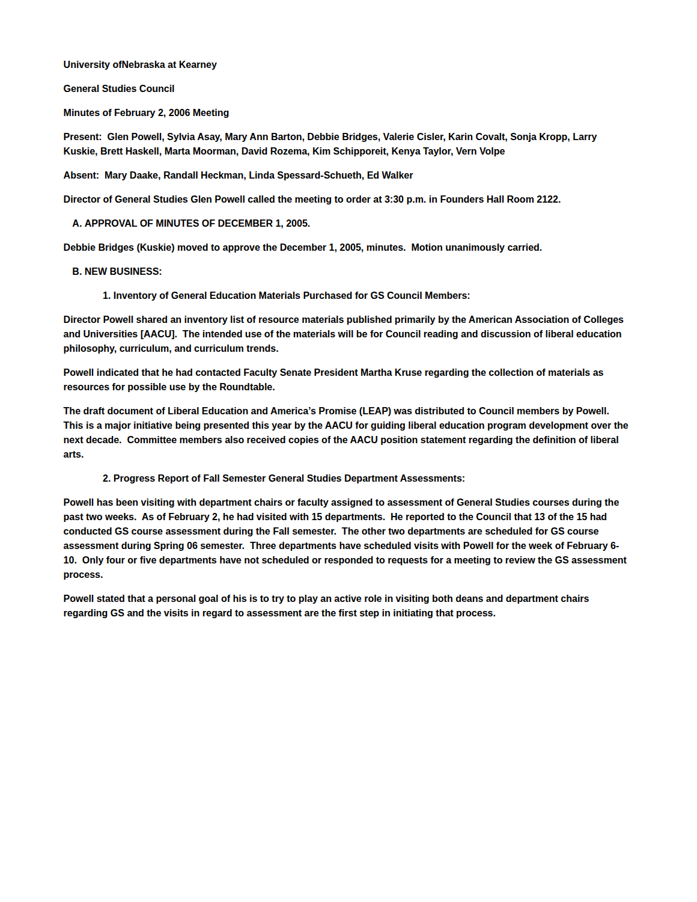University ofNebraska at Kearney
General Studies Council
Minutes of February 2, 2006 Meeting
Present: Glen Powell, Sylvia Asay, Mary Ann Barton, Debbie Bridges, Valerie Cisler, Karin Covalt, Sonja Kropp, Larry Kuskie, Brett Haskell, Marta Moorman, David Rozema, Kim Schipporeit, Kenya Taylor, Vern Volpe
Absent: Mary Daake, Randall Heckman, Linda Spessard-Schueth, Ed Walker
Director of General Studies Glen Powell called the meeting to order at 3:30 p.m. in Founders Hall Room 2122.
APPROVAL OF MINUTES OF DECEMBER 1, 2005.
Debbie Bridges (Kuskie) moved to approve the December 1, 2005, minutes. Motion unanimously carried.
NEW BUSINESS:
Inventory of General Education Materials Purchased for GS Council Members:
Director Powell shared an inventory list of resource materials published primarily by the American Association of Colleges and Universities [AACU]. The intended use of the materials will be for Council reading and discussion of liberal education philosophy, curriculum, and curriculum trends.
Powell indicated that he had contacted Faculty Senate President Martha Kruse regarding the collection of materials as resources for possible use by the Roundtable.
The draft document of Liberal Education and America’s Promise (LEAP) was distributed to Council members by Powell. This is a major initiative being presented this year by the AACU for guiding liberal education program development over the next decade. Committee members also received copies of the AACU position statement regarding the definition of liberal arts.
Progress Report of Fall Semester General Studies Department Assessments:
Powell has been visiting with department chairs or faculty assigned to assessment of General Studies courses during the past two weeks. As of February 2, he had visited with 15 departments. He reported to the Council that 13 of the 15 had conducted GS course assessment during the Fall semester. The other two departments are scheduled for GS course assessment during Spring 06 semester. Three departments have scheduled visits with Powell for the week of February 6-10. Only four or five departments have not scheduled or responded to requests for a meeting to review the GS assessment process.
Powell stated that a personal goal of his is to try to play an active role in visiting both deans and department chairs regarding GS and the visits in regard to assessment are the first step in initiating that process.